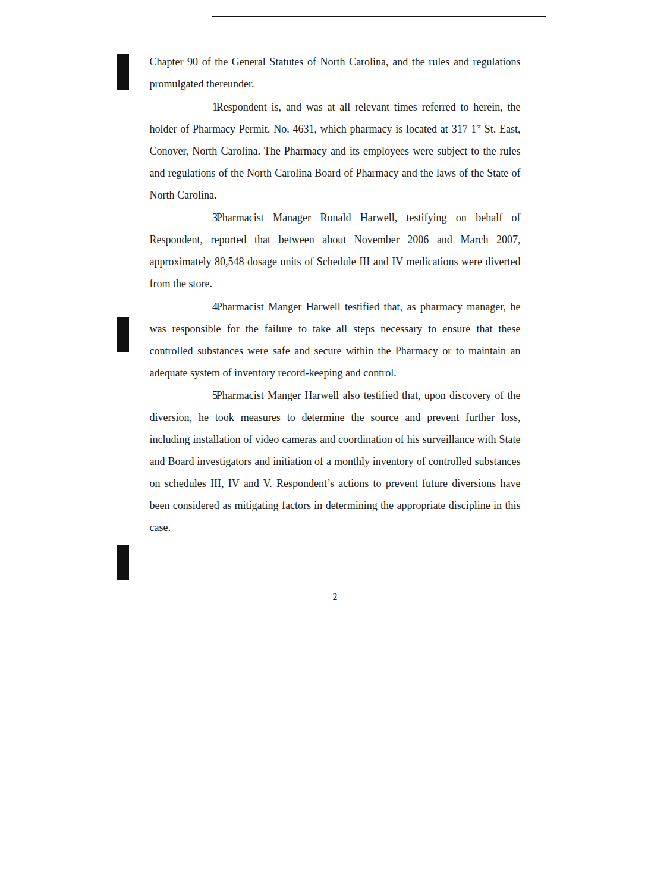Chapter 90 of the General Statutes of North Carolina, and the rules and regulations promulgated thereunder.
1. Respondent is, and was at all relevant times referred to herein, the holder of Pharmacy Permit. No. 4631, which pharmacy is located at 317 1st St. East, Conover, North Carolina. The Pharmacy and its employees were subject to the rules and regulations of the North Carolina Board of Pharmacy and the laws of the State of North Carolina.
3. Pharmacist Manager Ronald Harwell, testifying on behalf of Respondent, reported that between about November 2006 and March 2007, approximately 80,548 dosage units of Schedule III and IV medications were diverted from the store.
4. Pharmacist Manger Harwell testified that, as pharmacy manager, he was responsible for the failure to take all steps necessary to ensure that these controlled substances were safe and secure within the Pharmacy or to maintain an adequate system of inventory record-keeping and control.
5. Pharmacist Manger Harwell also testified that, upon discovery of the diversion, he took measures to determine the source and prevent further loss, including installation of video cameras and coordination of his surveillance with State and Board investigators and initiation of a monthly inventory of controlled substances on schedules III, IV and V. Respondent’s actions to prevent future diversions have been considered as mitigating factors in determining the appropriate discipline in this case.
2